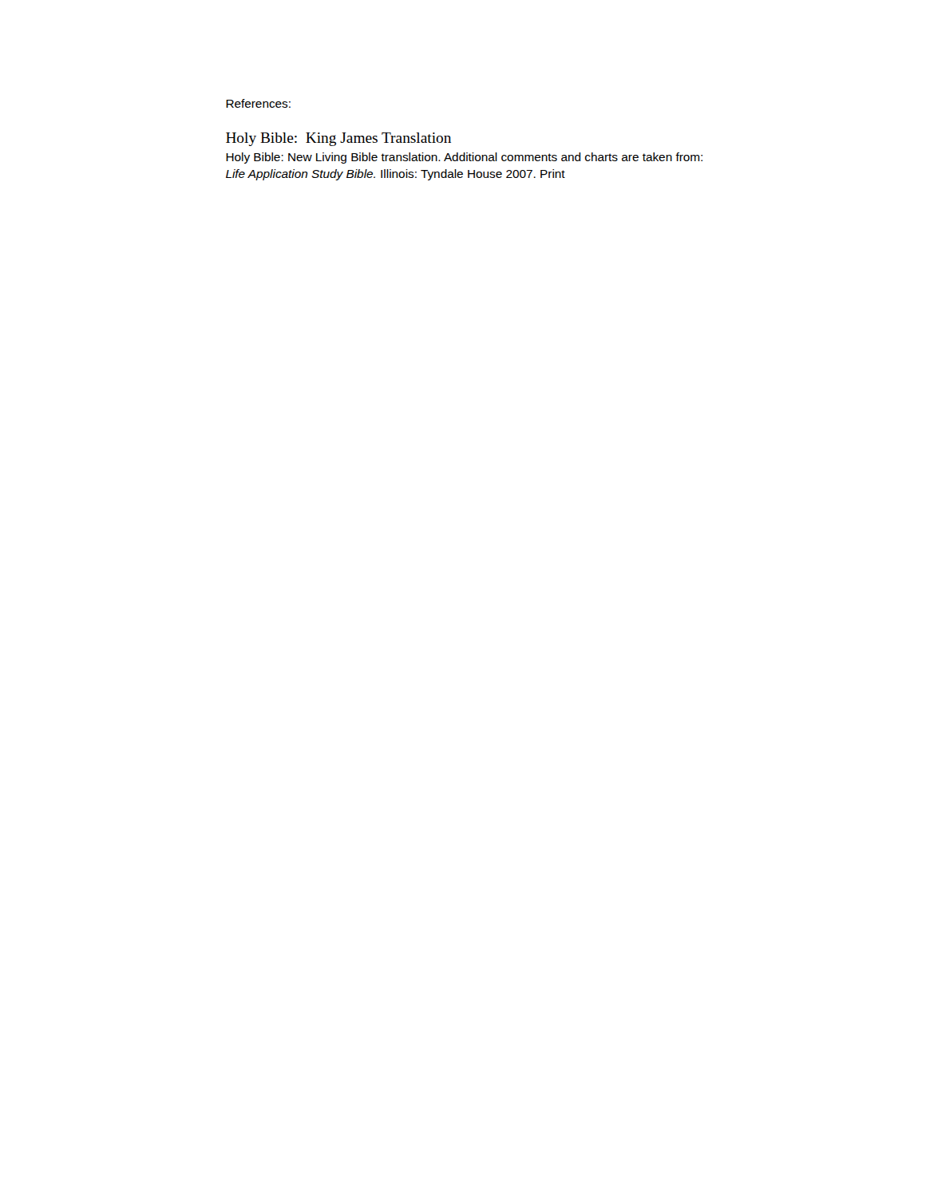References:
Holy Bible: King James Translation
Holy Bible: New Living Bible translation. Additional comments and charts are taken from: Life Application Study Bible. Illinois: Tyndale House 2007. Print